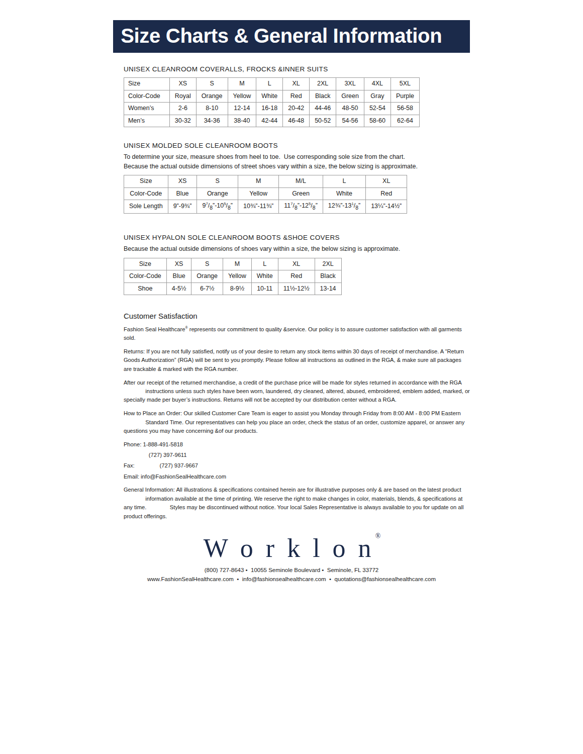Size Charts & General Information
UNISEX CLEANROOM COVERALLS, FROCKS &INNER SUITS
| Size | XS | S | M | L | XL | 2XL | 3XL | 4XL | 5XL |
| Color-Code | Royal | Orange | Yellow | White | Red | Black | Green | Gray | Purple |
| Women’s | 2-6 | 8-10 | 12-14 | 16-18 | 20-42 | 44-46 | 48-50 | 52-54 | 56-58 |
| Men’s | 30-32 | 34-36 | 38-40 | 42-44 | 46-48 | 50-52 | 54-56 | 58-60 | 62-64 |
UNISEX MOLDED SOLE CLEANROOM BOOTS
To determine your size, measure shoes from heel to toe. Use corresponding sole size from the chart.
Because the actual outside dimensions of street shoes vary within a size, the below sizing is approximate.
| Size | XS | S | M | M/L | L | XL |
| Color-Code | Blue | Orange | Yellow | Green | White | Red |
| Sole Length | 9”-9¾” | 9 7 / 8 ”-10 5 / 8 ” | 10¾”-11¾” | 11 7 / 8 ”-12 5 / 8 ” | 12¾”-13 1 / 8 ” | 13¼”-14½” |
UNISEX HYPALON SOLE CLEANROOM BOOTS &SHOE COVERS
Because the actual outside dimensions of shoes vary within a size, the below sizing is approximate.
| Size | XS | S | M | L | XL | 2XL |
| Color-Code | Blue | Orange | Yellow | White | Red | Black |
| Shoe | 4-5½ | 6-7½ | 8-9½ | 10-11 | 11½-12½ | 13-14 |
Customer Satisfaction
Fashion Seal Healthcare® represents our commitment to quality &service. Our policy is to assure customer satisfaction with all garments sold.
Returns: If you are not fully satisfied, notify us of your desire to return any stock items within 30 days of receipt of merchandise. A “Return Goods Authorization” (RGA) will be sent to you promptly. Please follow all instructions as outlined in the RGA, & make sure all packages are trackable & marked with the RGA number.
After our receipt of the returned merchandise, a credit of the purchase price will be made for styles returned in accordance with the RGA instructions unless such styles have been worn, laundered, dry cleaned, altered, abused, embroidered, emblem added, marked, or specially made per buyer’s instructions. Returns will not be accepted by our distribution center without a RGA.
How to Place an Order: Our skilled Customer Care Team is eager to assist you Monday through Friday from 8:00 AM - 8:00 PM Eastern Standard Time. Our representatives can help you place an order, check the status of an order, customize apparel, or answer any questions you may have concerning &of our products.
Phone: 1-888-491-5818
(727) 397-9611
Fax: (727) 937-9667
Email: info@FashionSealHealthcare.com
General Information: All illustrations & specifications contained herein are for illustrative purposes only & are based on the latest product information available at the time of printing. We reserve the right to make changes in color, materials, blends, & specifications at any time. Styles may be discontinued without notice. Your local Sales Representative is always available to you for update on all product offerings.
W o r k l o n®
(800) 727-8643 • 10055 Seminole Boulevard • Seminole, FL 33772
www.FashionSealHealthcare.com • info@fashionsealhealthcare.com • quotations@fashionsealhealthcare.com